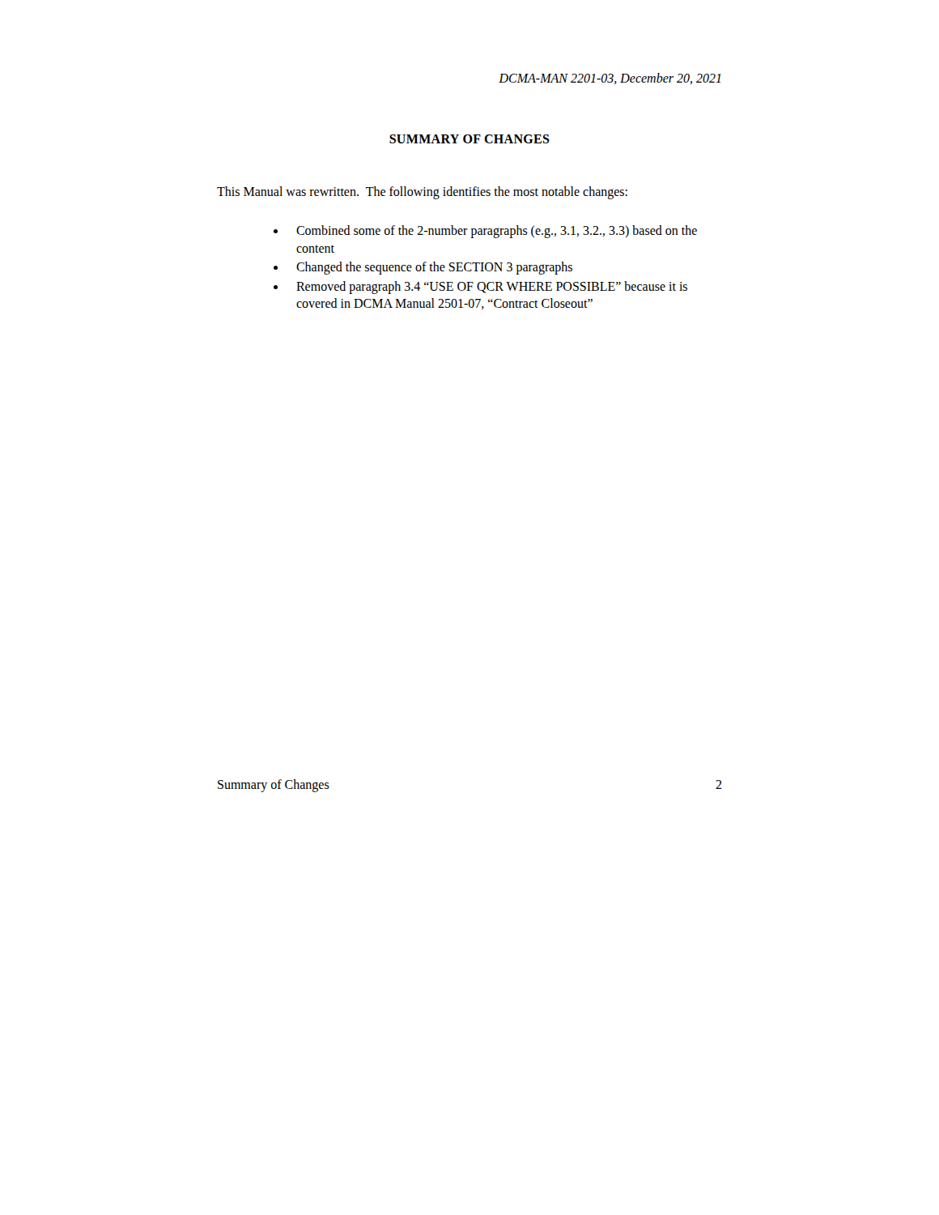DCMA-MAN 2201-03, December 20, 2021
SUMMARY OF CHANGES
This Manual was rewritten. The following identifies the most notable changes:
Combined some of the 2-number paragraphs (e.g., 3.1, 3.2., 3.3) based on the content
Changed the sequence of the SECTION 3 paragraphs
Removed paragraph 3.4 “USE OF QCR WHERE POSSIBLE” because it is covered in DCMA Manual 2501-07, “Contract Closeout”
Summary of Changes
2